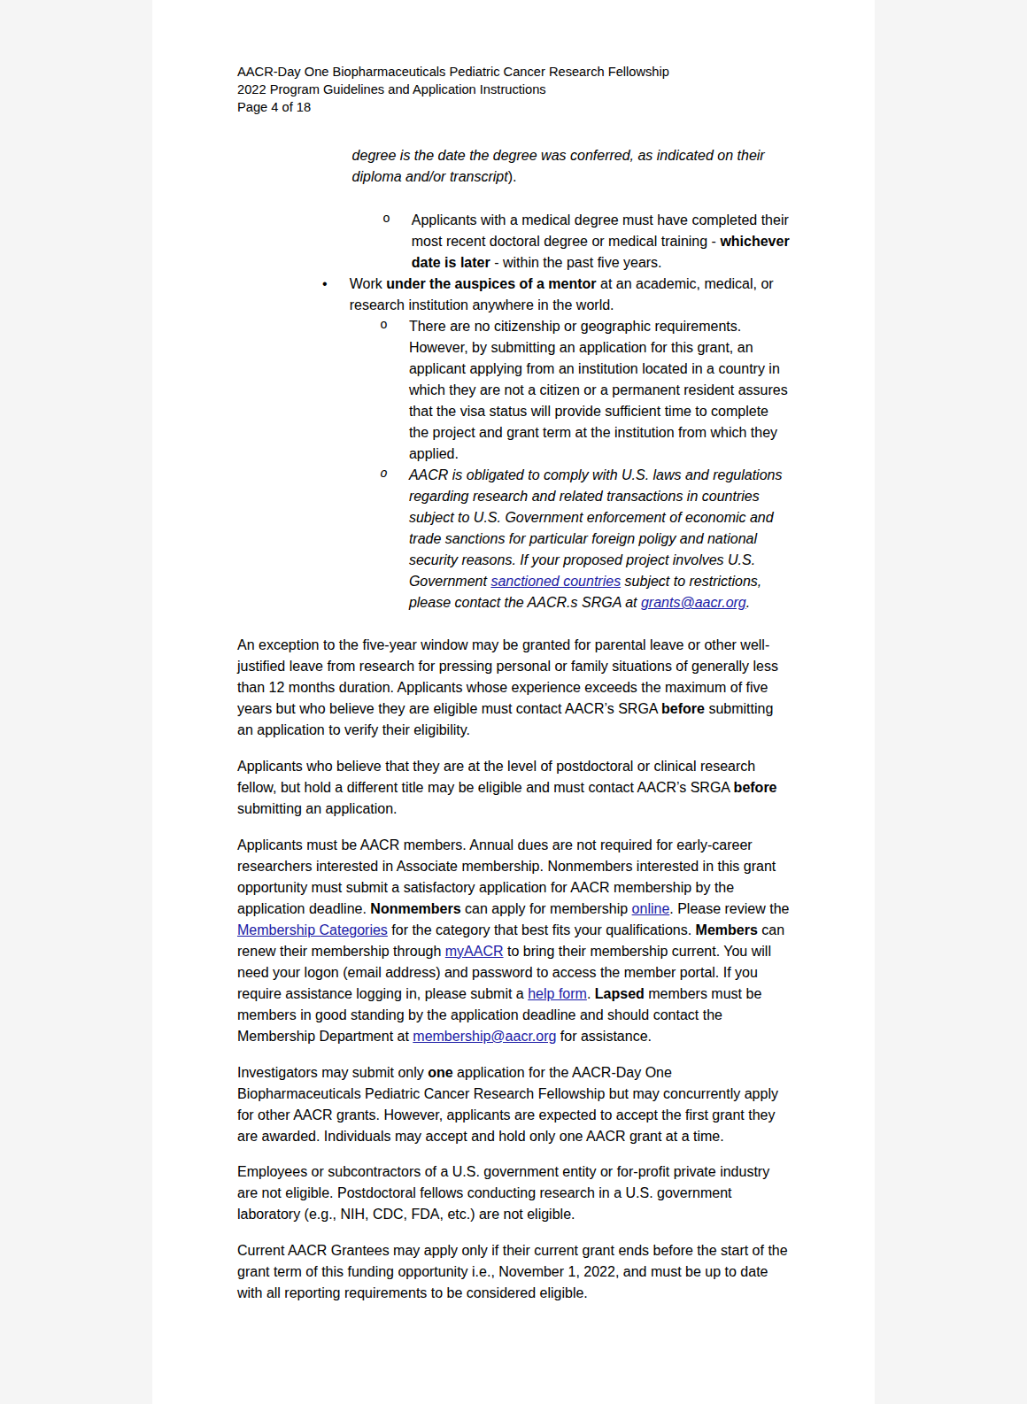AACR-Day One Biopharmaceuticals Pediatric Cancer Research Fellowship
2022 Program Guidelines and Application Instructions
Page 4 of 18
degree is the date the degree was conferred, as indicated on their diploma and/or transcript).
Applicants with a medical degree must have completed their most recent doctoral degree or medical training - whichever date is later - within the past five years.
Work under the auspices of a mentor at an academic, medical, or research institution anywhere in the world.
There are no citizenship or geographic requirements. However, by submitting an application for this grant, an applicant applying from an institution located in a country in which they are not a citizen or a permanent resident assures that the visa status will provide sufficient time to complete the project and grant term at the institution from which they applied.
AACR is obligated to comply with U.S. laws and regulations regarding research and related transactions in countries subject to U.S. Government enforcement of economic and trade sanctions for particular foreign poligy and national security reasons. If your proposed project involves U.S. Government sanctioned countries subject to restrictions, please contact the AACR.s SRGA at grants@aacr.org.
An exception to the five-year window may be granted for parental leave or other well-justified leave from research for pressing personal or family situations of generally less than 12 months duration. Applicants whose experience exceeds the maximum of five years but who believe they are eligible must contact AACR’s SRGA before submitting an application to verify their eligibility.
Applicants who believe that they are at the level of postdoctoral or clinical research fellow, but hold a different title may be eligible and must contact AACR’s SRGA before submitting an application.
Applicants must be AACR members. Annual dues are not required for early-career researchers interested in Associate membership. Nonmembers interested in this grant opportunity must submit a satisfactory application for AACR membership by the application deadline. Nonmembers can apply for membership online. Please review the Membership Categories for the category that best fits your qualifications. Members can renew their membership through myAACR to bring their membership current. You will need your logon (email address) and password to access the member portal. If you require assistance logging in, please submit a help form. Lapsed members must be members in good standing by the application deadline and should contact the Membership Department at membership@aacr.org for assistance.
Investigators may submit only one application for the AACR-Day One Biopharmaceuticals Pediatric Cancer Research Fellowship but may concurrently apply for other AACR grants. However, applicants are expected to accept the first grant they are awarded. Individuals may accept and hold only one AACR grant at a time.
Employees or subcontractors of a U.S. government entity or for-profit private industry are not eligible. Postdoctoral fellows conducting research in a U.S. government laboratory (e.g., NIH, CDC, FDA, etc.) are not eligible.
Current AACR Grantees may apply only if their current grant ends before the start of the grant term of this funding opportunity i.e., November 1, 2022, and must be up to date with all reporting requirements to be considered eligible.